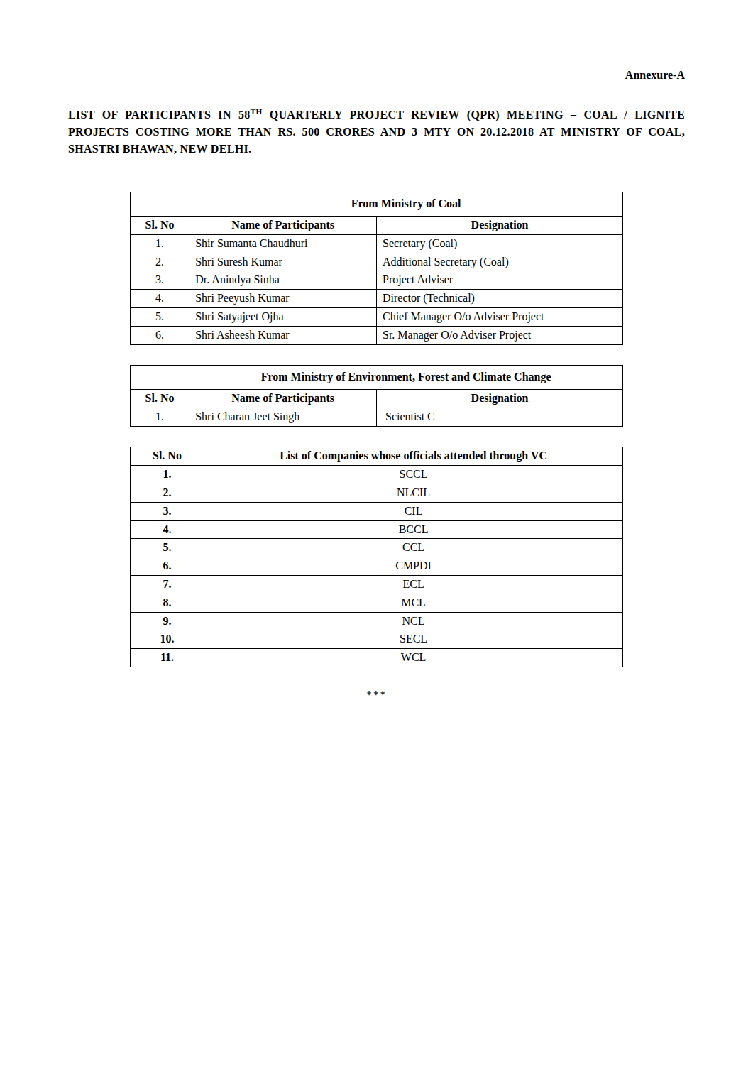Annexure-A
List of participants in 58th quarterly project review (QPR) meeting – coal / lignite projects costing more than Rs. 500 crores and 3 MTY on 20.12.2018 at Ministry of Coal, Shastri Bhawan, New Delhi.
| | From Ministry of Coal |
| Sl. No | Name of Participants | Designation |
| 1. | Shir Sumanta Chaudhuri | Secretary (Coal) |
| 2. | Shri Suresh Kumar | Additional Secretary (Coal) |
| 3. | Dr. Anindya Sinha | Project Adviser |
| 4. | Shri Peeyush Kumar | Director (Technical) |
| 5. | Shri Satyajeet Ojha | Chief Manager O/o Adviser Project |
| 6. | Shri Asheesh Kumar | Sr. Manager O/o Adviser Project |
| | From Ministry of Environment, Forest and Climate Change |
| Sl. No | Name of Participants | Designation |
| 1. | Shri Charan Jeet Singh | Scientist C |
| Sl. No | List of Companies whose officials attended through VC |
| --- | --- |
| 1. | SCCL |
| 2. | NLCIL |
| 3. | CIL |
| 4. | BCCL |
| 5. | CCL |
| 6. | CMPDI |
| 7. | ECL |
| 8. | MCL |
| 9. | NCL |
| 10. | SECL |
| 11. | WCL |
***